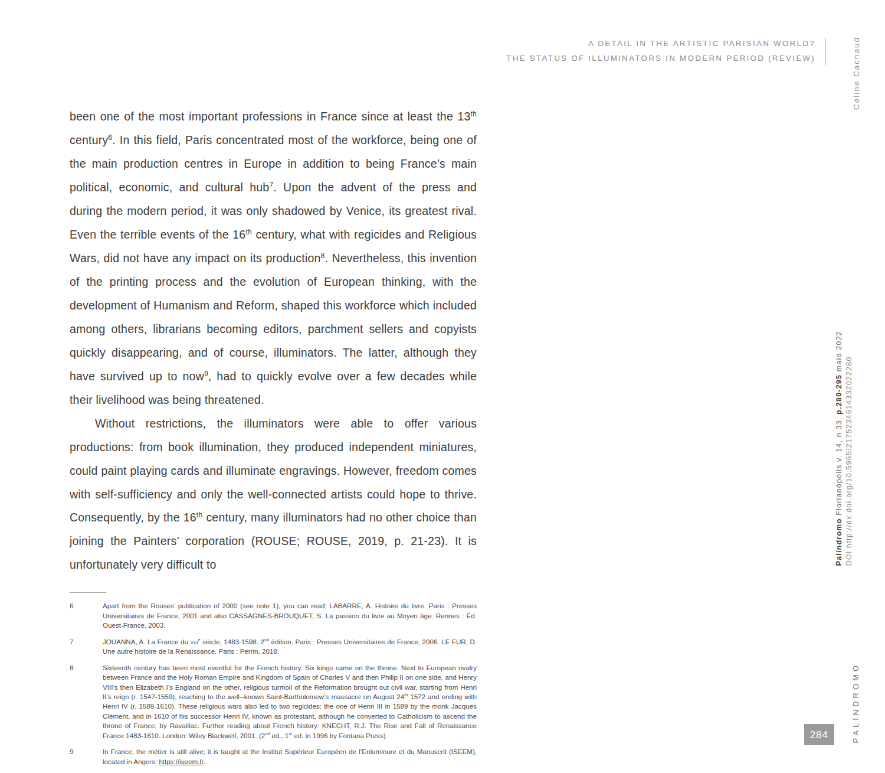A DETAIL IN THE ARTISTIC PARISIAN WORLD?
THE STATUS OF ILLUMINATORS IN MODERN PERIOD (REVIEW)
Céline Cachaud
Palíndromo Florianópolis v. 14, n 33, p.280-295 maio 2022
DOI http://dx.doi.org/10.5965/2175234614332022280
PALÍNDROMO
been one of the most important professions in France since at least the 13th century6. In this field, Paris concentrated most of the workforce, being one of the main production centres in Europe in addition to being France’s main political, economic, and cultural hub7. Upon the advent of the press and during the modern period, it was only shadowed by Venice, its greatest rival. Even the terrible events of the 16th century, what with regicides and Religious Wars, did not have any impact on its production8. Nevertheless, this invention of the printing process and the evolution of European thinking, with the development of Humanism and Reform, shaped this workforce which included among others, librarians becoming editors, parchment sellers and copyists quickly disappearing, and of course, illuminators. The latter, although they have survived up to now9, had to quickly evolve over a few decades while their livelihood was being threatened.
Without restrictions, the illuminators were able to offer various productions: from book illumination, they produced independent miniatures, could paint playing cards and illuminate engravings. However, freedom comes with self-sufficiency and only the well-connected artists could hope to thrive. Consequently, by the 16th century, many illuminators had no other choice than joining the Painters’ corporation (ROUSE; ROUSE, 2019, p. 21-23). It is unfortunately very difficult to
6
Apart from the Rouses’ publication of 2000 (see note 1), you can read: LABARRE, A. Histoire du livre. Paris : Presses Universitaires de France, 2001 and also CASSAGNES-BROUQUET, S. La passion du livre au Moyen âge. Rennes : Éd. Ouest-France, 2003.
7
JOUANNA, A. La France du xvie siècle, 1483-1598. 2nd édition. Paris : Presses Universitaires de France, 2006. LE FUR, D. Une autre histoire de la Renaissance. Paris : Perrin, 2018.
8
Sixteenth century has been most eventful for the French history. Six kings came on the throne. Next to European rivalry between France and the Holy Roman Empire and Kingdom of Spain of Charles V and then Philip II on one side, and Henry VIII’s then Elizabeth I’s England on the other, religious turmoil of the Reformation brought out civil war, starting from Henri II’s reign (r. 1547-1559), reaching to the well--known Saint-Bartholomew’s massacre on August 24th 1572 and ending with Henri IV (r. 1589-1610). These religious wars also led to two regicides: the one of Henri III in 1589 by the monk Jacques Clément, and in 1610 of his successor Henri IV, known as protestant, although he converted to Catholicism to ascend the throne of France, by Ravaillac. Further reading about French history: KNECHT, R.J. The Rise and Fall of Renaissance France 1483-1610. London: Wiley Blackwell, 2001. (2nd ed., 1st ed. in 1996 by Fontana Press).
9
In France, the métier is still alive; it is taught at the Institut Supérieur Européen de l’Enluminure et du Manuscrit (ISEEM), located in Angers: https://iseem.fr.
284